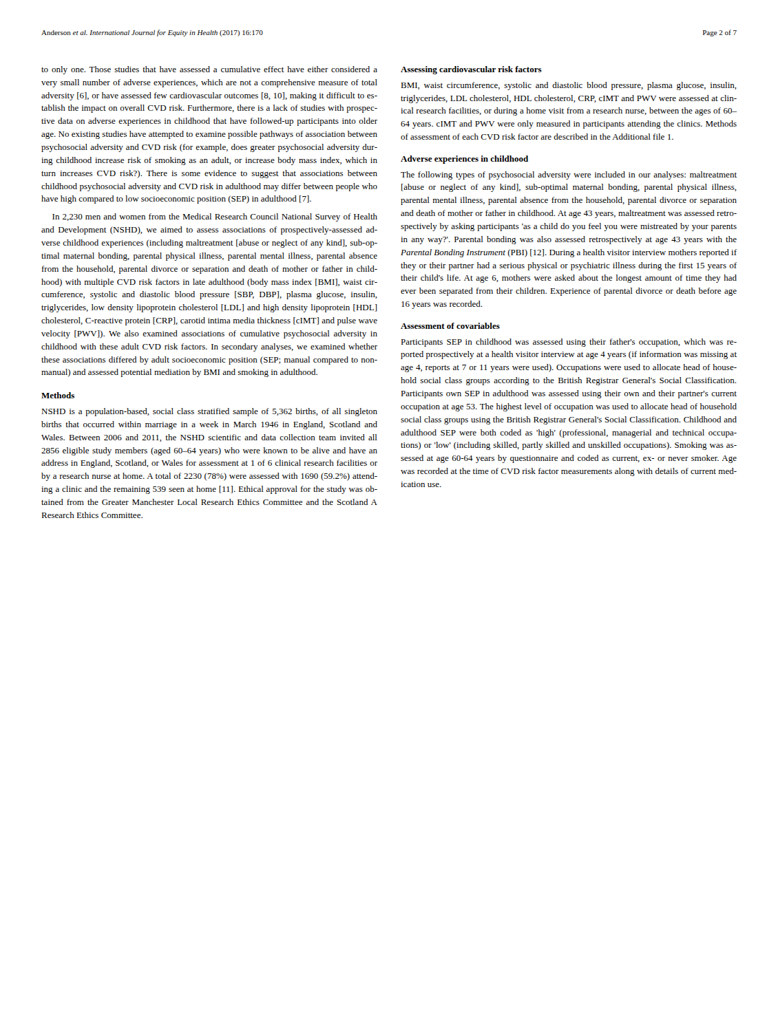Anderson et al. International Journal for Equity in Health (2017) 16:170
Page 2 of 7
to only one. Those studies that have assessed a cumulative effect have either considered a very small number of adverse experiences, which are not a comprehensive measure of total adversity [6], or have assessed few cardiovascular outcomes [8, 10], making it difficult to establish the impact on overall CVD risk. Furthermore, there is a lack of studies with prospective data on adverse experiences in childhood that have followed-up participants into older age. No existing studies have attempted to examine possible pathways of association between psychosocial adversity and CVD risk (for example, does greater psychosocial adversity during childhood increase risk of smoking as an adult, or increase body mass index, which in turn increases CVD risk?). There is some evidence to suggest that associations between childhood psychosocial adversity and CVD risk in adulthood may differ between people who have high compared to low socioeconomic position (SEP) in adulthood [7].
In 2,230 men and women from the Medical Research Council National Survey of Health and Development (NSHD), we aimed to assess associations of prospectively-assessed adverse childhood experiences (including maltreatment [abuse or neglect of any kind], sub-optimal maternal bonding, parental physical illness, parental mental illness, parental absence from the household, parental divorce or separation and death of mother or father in childhood) with multiple CVD risk factors in late adulthood (body mass index [BMI], waist circumference, systolic and diastolic blood pressure [SBP, DBP], plasma glucose, insulin, triglycerides, low density lipoprotein cholesterol [LDL] and high density lipoprotein [HDL] cholesterol, C-reactive protein [CRP], carotid intima media thickness [cIMT] and pulse wave velocity [PWV]). We also examined associations of cumulative psychosocial adversity in childhood with these adult CVD risk factors. In secondary analyses, we examined whether these associations differed by adult socioeconomic position (SEP; manual compared to non-manual) and assessed potential mediation by BMI and smoking in adulthood.
Methods
NSHD is a population-based, social class stratified sample of 5,362 births, of all singleton births that occurred within marriage in a week in March 1946 in England, Scotland and Wales. Between 2006 and 2011, the NSHD scientific and data collection team invited all 2856 eligible study members (aged 60–64 years) who were known to be alive and have an address in England, Scotland, or Wales for assessment at 1 of 6 clinical research facilities or by a research nurse at home. A total of 2230 (78%) were assessed with 1690 (59.2%) attending a clinic and the remaining 539 seen at home [11]. Ethical approval for the study was obtained from the Greater Manchester Local Research Ethics Committee and the Scotland A Research Ethics Committee.
Assessing cardiovascular risk factors
BMI, waist circumference, systolic and diastolic blood pressure, plasma glucose, insulin, triglycerides, LDL cholesterol, HDL cholesterol, CRP, cIMT and PWV were assessed at clinical research facilities, or during a home visit from a research nurse, between the ages of 60–64 years. cIMT and PWV were only measured in participants attending the clinics. Methods of assessment of each CVD risk factor are described in the Additional file 1.
Adverse experiences in childhood
The following types of psychosocial adversity were included in our analyses: maltreatment [abuse or neglect of any kind], sub-optimal maternal bonding, parental physical illness, parental mental illness, parental absence from the household, parental divorce or separation and death of mother or father in childhood. At age 43 years, maltreatment was assessed retrospectively by asking participants 'as a child do you feel you were mistreated by your parents in any way?'. Parental bonding was also assessed retrospectively at age 43 years with the Parental Bonding Instrument (PBI) [12]. During a health visitor interview mothers reported if they or their partner had a serious physical or psychiatric illness during the first 15 years of their child's life. At age 6, mothers were asked about the longest amount of time they had ever been separated from their children. Experience of parental divorce or death before age 16 years was recorded.
Assessment of covariables
Participants SEP in childhood was assessed using their father's occupation, which was reported prospectively at a health visitor interview at age 4 years (if information was missing at age 4, reports at 7 or 11 years were used). Occupations were used to allocate head of household social class groups according to the British Registrar General's Social Classification. Participants own SEP in adulthood was assessed using their own and their partner's current occupation at age 53. The highest level of occupation was used to allocate head of household social class groups using the British Registrar General's Social Classification. Childhood and adulthood SEP were both coded as 'high' (professional, managerial and technical occupations) or 'low' (including skilled, partly skilled and unskilled occupations). Smoking was assessed at age 60-64 years by questionnaire and coded as current, ex- or never smoker. Age was recorded at the time of CVD risk factor measurements along with details of current medication use.